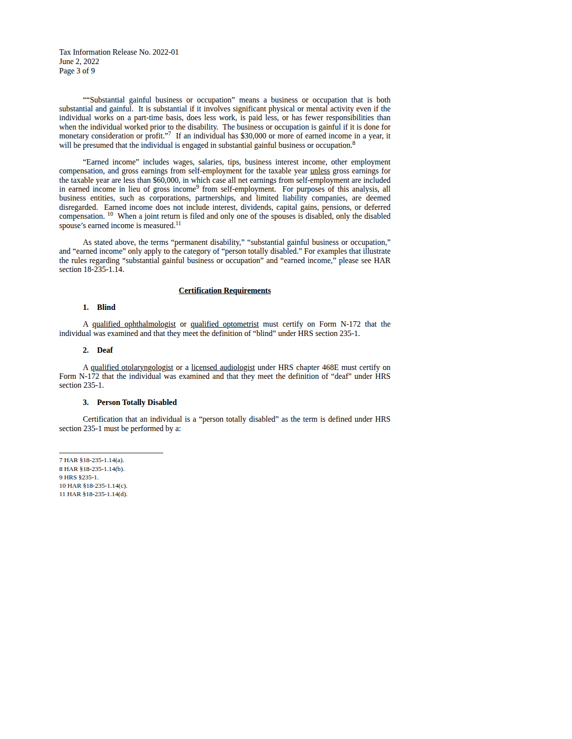Tax Information Release No. 2022-01
June 2, 2022
Page 3 of 9
““Substantial gainful business or occupation” means a business or occupation that is both substantial and gainful. It is substantial if it involves significant physical or mental activity even if the individual works on a part-time basis, does less work, is paid less, or has fewer responsibilities than when the individual worked prior to the disability. The business or occupation is gainful if it is done for monetary consideration or profit.”7 If an individual has $30,000 or more of earned income in a year, it will be presumed that the individual is engaged in substantial gainful business or occupation.8
“Earned income” includes wages, salaries, tips, business interest income, other employment compensation, and gross earnings from self-employment for the taxable year unless gross earnings for the taxable year are less than $60,000, in which case all net earnings from self-employment are included in earned income in lieu of gross income9 from self-employment. For purposes of this analysis, all business entities, such as corporations, partnerships, and limited liability companies, are deemed disregarded. Earned income does not include interest, dividends, capital gains, pensions, or deferred compensation. 10 When a joint return is filed and only one of the spouses is disabled, only the disabled spouse’s earned income is measured.11
As stated above, the terms “permanent disability,” “substantial gainful business or occupation,” and “earned income” only apply to the category of “person totally disabled.” For examples that illustrate the rules regarding “substantial gainful business or occupation” and “earned income,” please see HAR section 18-235-1.14.
Certification Requirements
1. Blind
A qualified ophthalmologist or qualified optometrist must certify on Form N-172 that the individual was examined and that they meet the definition of “blind” under HRS section 235-1.
2. Deaf
A qualified otolaryngologist or a licensed audiologist under HRS chapter 468E must certify on Form N-172 that the individual was examined and that they meet the definition of “deaf” under HRS section 235-1.
3. Person Totally Disabled
Certification that an individual is a “person totally disabled” as the term is defined under HRS section 235-1 must be performed by a:
7 HAR §18-235-1.14(a).
8 HAR §18-235-1.14(b).
9 HRS §235-1.
10 HAR §18-235-1.14(c).
11 HAR §18-235-1.14(d).